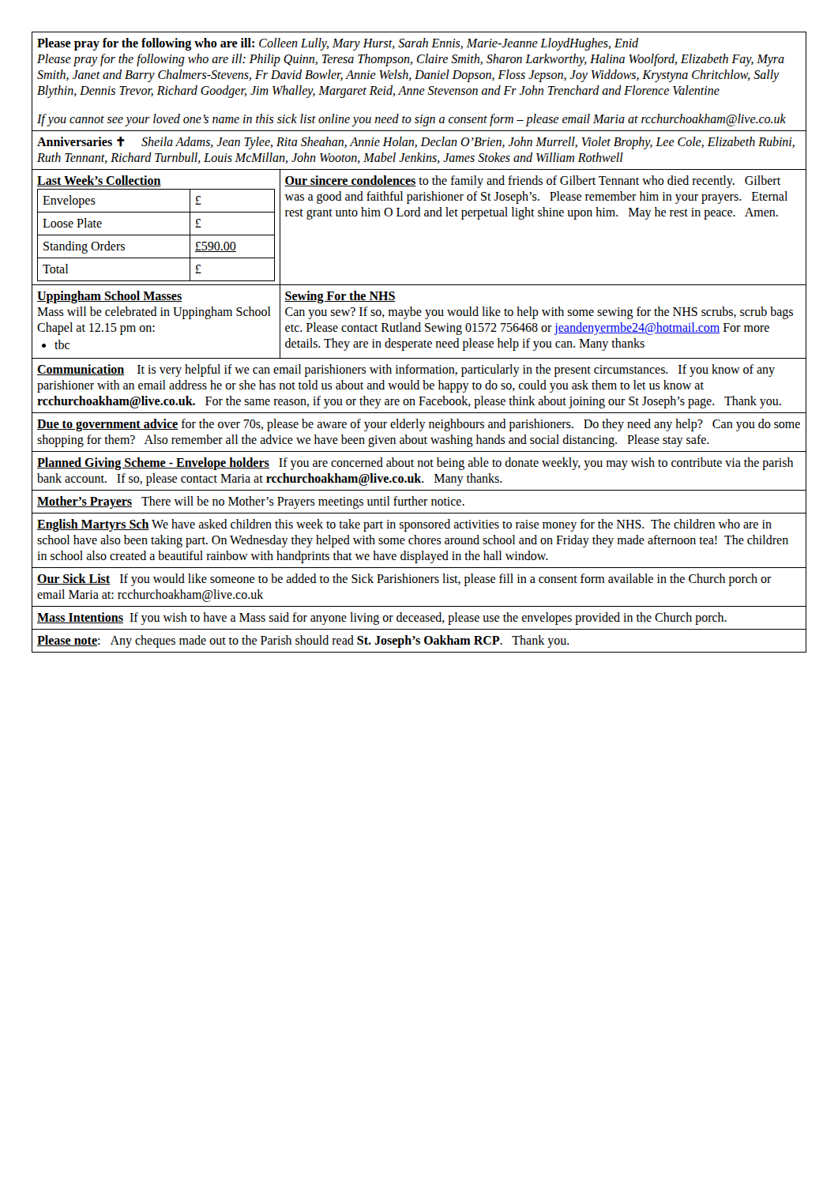| Please pray for the following who are ill: Colleen Lully, Mary Hurst, Sarah Ennis, Marie-Jeanne LloydHughes, Enid Please pray for the following who are ill: Philip Quinn, Teresa Thompson, Claire Smith, Sharon Larkworthy, Halina Woolford, Elizabeth Fay, Myra Smith, Janet and Barry Chalmers-Stevens, Fr David Bowler, Annie Welsh, Daniel Dopson, Floss Jepson, Joy Widdows, Krystyna Chritchlow, Sally Blythin, Dennis Trevor, Richard Goodger, Jim Whalley, Margaret Reid, Anne Stevenson and Fr John Trenchard and Florence Valentine If you cannot see your loved one’s name in this sick list online you need to sign a consent form – please email Maria at rcchurchoakham@live.co.uk |
| Anniversaries ✝ Sheila Adams, Jean Tylee, Rita Sheahan, Annie Holan, Declan O’Brien, John Murrell, Violet Brophy, Lee Cole, Elizabeth Rubini, Ruth Tennant, Richard Turnbull, Louis McMillan, John Wooton, Mabel Jenkins, James Stokes and William Rothwell |
| Last Week’s Collection / Envelopes / £ / / Loose Plate / £ / / Standing Orders / £590.00 / / Total / £ / | Our sincere condolences to the family and friends of Gilbert Tennant who died recently. Gilbert was a good and faithful parishioner of St Joseph’s. Please remember him in your prayers. Eternal rest grant unto him O Lord and let perpetual light shine upon him. May he rest in peace. Amen. |
| Uppingham School Masses Mass will be celebrated in Uppingham School Chapel at 12.15 pm on: tbc | Sewing For the NHS Can you sew? If so, maybe you would like to help with some sewing for the NHS scrubs, scrub bags etc. Please contact Rutland Sewing 01572 756468 or jeandenyermbe24@hotmail.com For more details. They are in desperate need please help if you can. Many thanks |
| Communication It is very helpful if we can email parishioners with information, particularly in the present circumstances. If you know of any parishioner with an email address he or she has not told us about and would be happy to do so, could you ask them to let us know at rcchurchoakham@live.co.uk. For the same reason, if you or they are on Facebook, please think about joining our St Joseph’s page. Thank you. |
| Due to government advice for the over 70s, please be aware of your elderly neighbours and parishioners. Do they need any help? Can you do some shopping for them? Also remember all the advice we have been given about washing hands and social distancing. Please stay safe. |
| Planned Giving Scheme - Envelope holders If you are concerned about not being able to donate weekly, you may wish to contribute via the parish bank account. If so, please contact Maria at rcchurchoakham@live.co.uk . Many thanks. |
| Mother’s Prayers There will be no Mother’s Prayers meetings until further notice. |
| English Martyrs Sch We have asked children this week to take part in sponsored activities to raise money for the NHS. The children who are in school have also been taking part. On Wednesday they helped with some chores around school and on Friday they made afternoon tea! The children in school also created a beautiful rainbow with handprints that we have displayed in the hall window. |
| Our Sick List If you would like someone to be added to the Sick Parishioners list, please fill in a consent form available in the Church porch or email Maria at: rcchurchoakham@live.co.uk |
| Mass Intentions If you wish to have a Mass said for anyone living or deceased, please use the envelopes provided in the Church porch. |
| Please note : Any cheques made out to the Parish should read St. Joseph’s Oakham RCP . Thank you. |